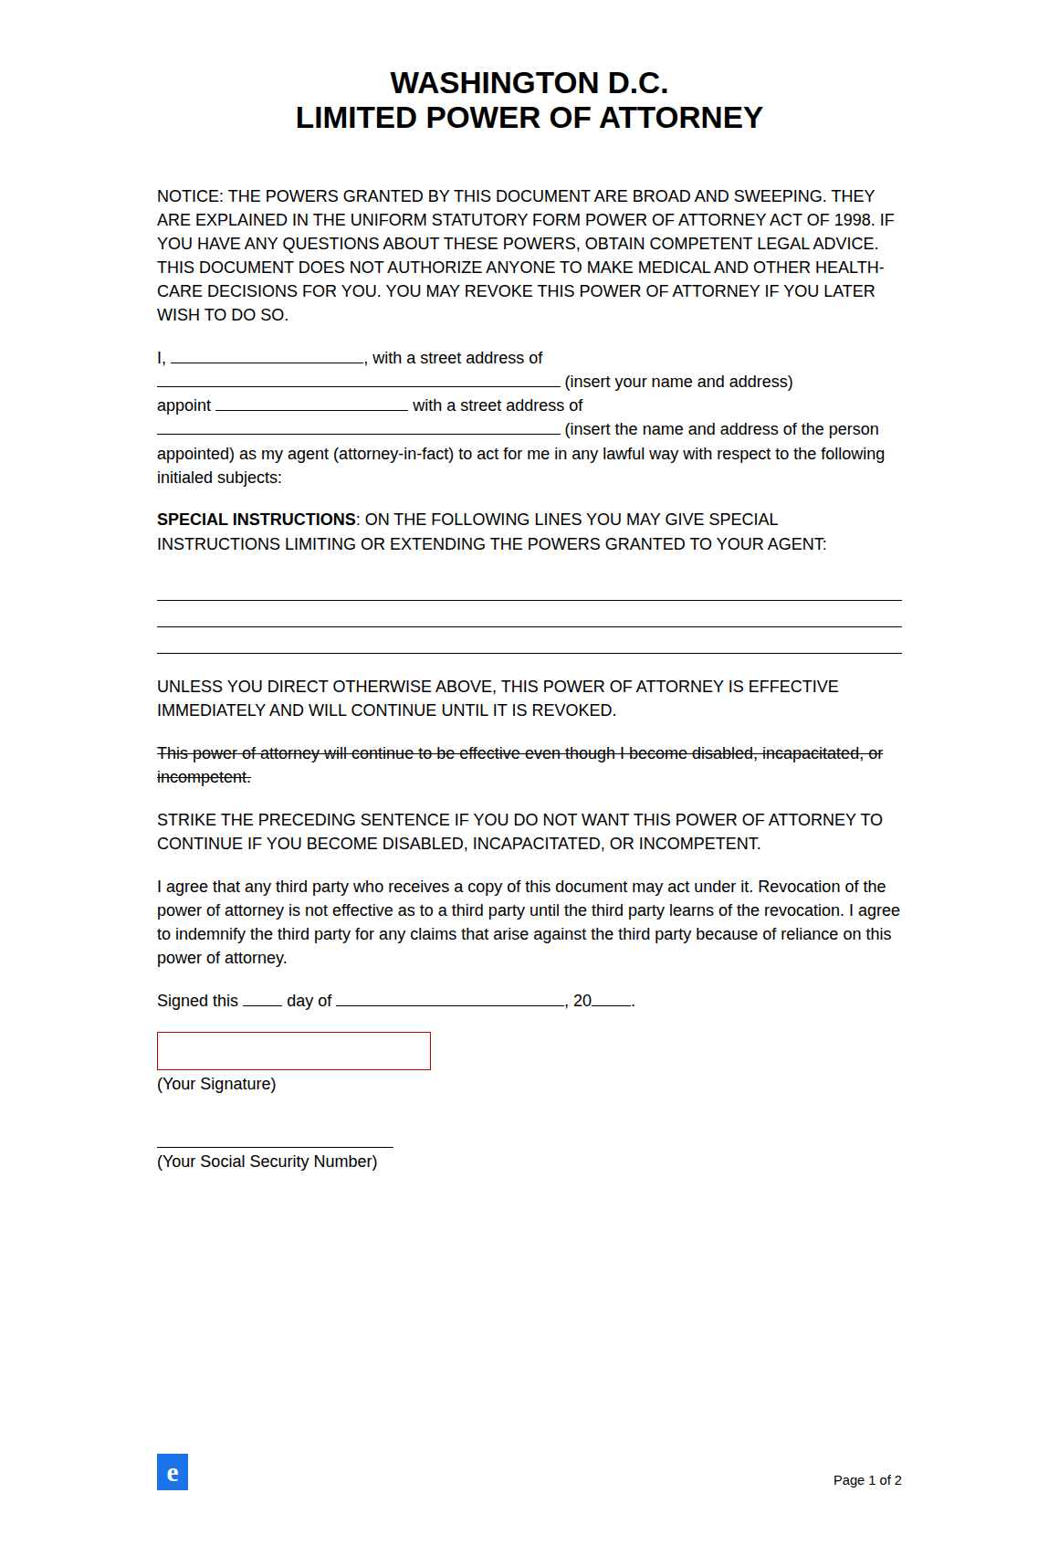WASHINGTON D.C.
LIMITED POWER OF ATTORNEY
NOTICE: THE POWERS GRANTED BY THIS DOCUMENT ARE BROAD AND SWEEPING. THEY ARE EXPLAINED IN THE UNIFORM STATUTORY FORM POWER OF ATTORNEY ACT OF 1998. IF YOU HAVE ANY QUESTIONS ABOUT THESE POWERS, OBTAIN COMPETENT LEGAL ADVICE. THIS DOCUMENT DOES NOT AUTHORIZE ANYONE TO MAKE MEDICAL AND OTHER HEALTH-CARE DECISIONS FOR YOU. YOU MAY REVOKE THIS POWER OF ATTORNEY IF YOU LATER WISH TO DO SO.
I, , with a street address of
(insert your name and address)
appoint with a street address of
(insert the name and address of the person appointed) as my agent (attorney-in-fact) to act for me in any lawful way with respect to the following initialed subjects:
SPECIAL INSTRUCTIONS: ON THE FOLLOWING LINES YOU MAY GIVE SPECIAL INSTRUCTIONS LIMITING OR EXTENDING THE POWERS GRANTED TO YOUR AGENT:
UNLESS YOU DIRECT OTHERWISE ABOVE, THIS POWER OF ATTORNEY IS EFFECTIVE IMMEDIATELY AND WILL CONTINUE UNTIL IT IS REVOKED.
This power of attorney will continue to be effective even though I become disabled, incapacitated, or incompetent.
STRIKE THE PRECEDING SENTENCE IF YOU DO NOT WANT THIS POWER OF ATTORNEY TO CONTINUE IF YOU BECOME DISABLED, INCAPACITATED, OR INCOMPETENT.
I agree that any third party who receives a copy of this document may act under it. Revocation of the power of attorney is not effective as to a third party until the third party learns of the revocation. I agree to indemnify the third party for any claims that arise against the third party because of reliance on this power of attorney.
Signed this day of , 20 .
(Your Signature)
(Your Social Security Number)
e
Page 1 of 2